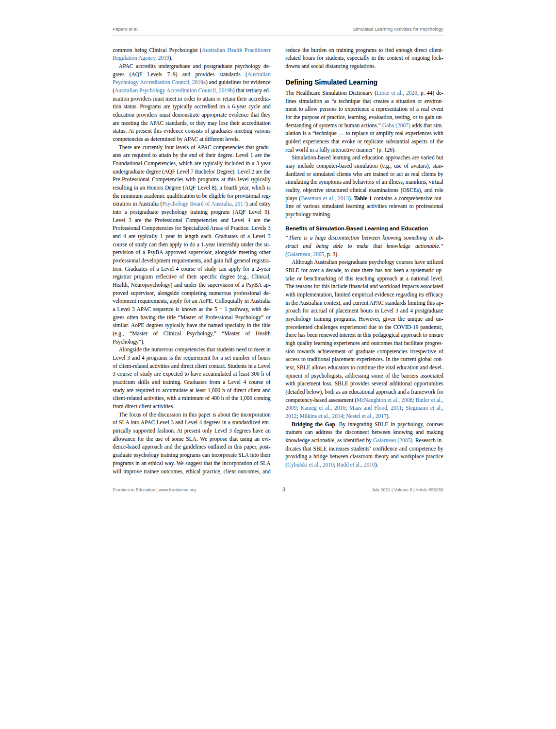Paparo et al.
Simulated Learning Activities for Psychology
common being Clinical Psychologist (Australian Health Practitioner Regulation Agency, 2019).
APAC accredits undergraduate and postgraduate psychology degrees (AQF Levels 7–9) and provides standards (Australian Psychology Accreditation Council, 2019a) and guidelines for evidence (Australian Psychology Accreditation Council, 2019b) that tertiary education providers must meet in order to attain or retain their accreditation status. Programs are typically accredited on a 6-year cycle and education providers must demonstrate appropriate evidence that they are meeting the APAC standards, or they may lose their accreditation status. At present this evidence consists of graduates meeting various competencies as determined by APAC at different levels.
There are currently four levels of APAC competencies that graduates are required to attain by the end of their degree. Level 1 are the Foundational Competencies, which are typically included in a 3-year undergraduate degree (AQF Level 7 Bachelor Degree). Level 2 are the Pre-Professional Competencies with programs at this level typically resulting in an Honors Degree (AQF Level 8), a fourth year, which is the minimum academic qualification to be eligible for provisional registration in Australia (Psychology Board of Australia, 2017) and entry into a postgraduate psychology training program (AQF Level 9). Level 3 are the Professional Competencies and Level 4 are the Professional Competencies for Specialized Areas of Practice. Levels 3 and 4 are typically 1 year in length each. Graduates of a Level 3 course of study can then apply to do a 1-year internship under the supervision of a PsyBA approved supervisor, alongside meeting other professional development requirements, and gain full general registration. Graduates of a Level 4 course of study can apply for a 2-year registrar program reflective of their specific degree (e.g., Clinical, Health, Neuropsychology) and under the supervision of a PsyBA approved supervisor, alongside completing numerous professional development requirements, apply for an AoPE. Colloquially in Australia a Level 3 APAC sequence is known as the 5 + 1 pathway, with degrees often having the title “Master of Professional Psychology” or similar. AoPE degrees typically have the named specialty in the title (e.g., “Master of Clinical Psychology,” “Master of Health Psychology”).
Alongside the numerous competencies that students need to meet in Level 3 and 4 programs is the requirement for a set number of hours of client-related activities and direct client contact. Students in a Level 3 course of study are expected to have accumulated at least 300 h of practicum skills and training. Graduates from a Level 4 course of study are required to accumulate at least 1,000 h of direct client and client-related activities, with a minimum of 400 h of the 1,000 coming from direct client activities.
The focus of the discussion in this paper is about the incorporation of SLA into APAC Level 3 and Level 4 degrees in a standardized empirically supported fashion. At present only Level 3 degrees have an allowance for the use of some SLA. We propose that using an evidence-based approach and the guidelines outlined in this paper, postgraduate psychology training programs can incorporate SLA into their programs in an ethical way. We suggest that the incorporation of SLA will improve trainee outcomes, ethical practice, client outcomes, and reduce the burden on training programs to find enough direct client-related hours for students, especially in the context of ongoing lockdowns and social distancing regulations.
Defining Simulated Learning
The Healthcare Simulation Dictionary (Lioce et al., 2020, p. 44) defines simulation as “a technique that creates a situation or environment to allow persons to experience a representation of a real event for the purpose of practice, learning, evaluation, testing, or to gain understanding of systems or human actions.” Gaba (2007) adds that simulation is a “technique ... to replace or amplify real experiences with guided experiences that evoke or replicate substantial aspects of the real world in a fully interactive manner” (p. 126).
Simulation-based learning and education approaches are varied but may include computer-based simulation (e.g., use of avatars), standardized or simulated clients who are trained to act as real clients by simulating the symptoms and behaviors of an illness, manikins, virtual reality, objective structured clinical examinations (OSCEs), and role plays (Bearman et al., 2013). Table 1 contains a comprehensive outline of various simulated learning activities relevant to professional psychology training.
Benefits of Simulation-Based Learning and Education
“There is a huge disconnection between knowing something in abstract and being able to make that knowledge actionable.” (Galarneau, 2005, p. 3).
Although Australian postgraduate psychology courses have utilized SBLE for over a decade, to date there has not been a systematic uptake or benchmarking of this teaching approach at a national level. The reasons for this include financial and workload impacts associated with implementation, limited empirical evidence regarding its efficacy in the Australian context, and current APAC standards limiting this approach for accrual of placement hours in Level 3 and 4 postgraduate psychology training programs. However, given the unique and unprecedented challenges experienced due to the COVID-19 pandemic, there has been renewed interest in this pedagogical approach to ensure high quality learning experiences and outcomes that facilitate progression towards achievement of graduate competencies irrespective of access to traditional placement experiences. In the current global context, SBLE allows educators to continue the vital education and development of psychologists, addressing some of the barriers associated with placement loss. SBLE provides several additional opportunities (detailed below), both as an educational approach and a framework for competency-based assessment (McNaughton et al., 2008; Butler et al., 2009; Kameg et al., 2010; Maas and Flood, 2011; Stegmann et al., 2012; Milkins et al., 2014; Nestel et al., 2017).
Bridging the Gap. By integrating SBLE in psychology, courses trainers can address the disconnect between knowing and making knowledge actionable, as identified by Galarneau (2005). Research indicates that SBLE increases students’ confidence and competence by providing a bridge between classroom theory and workplace practice (Cybulski et al., 2010; Rudd et al., 2010).
Frontiers in Education | www.frontiersin.org
3
July 2021 | Volume 6 | Article 653269